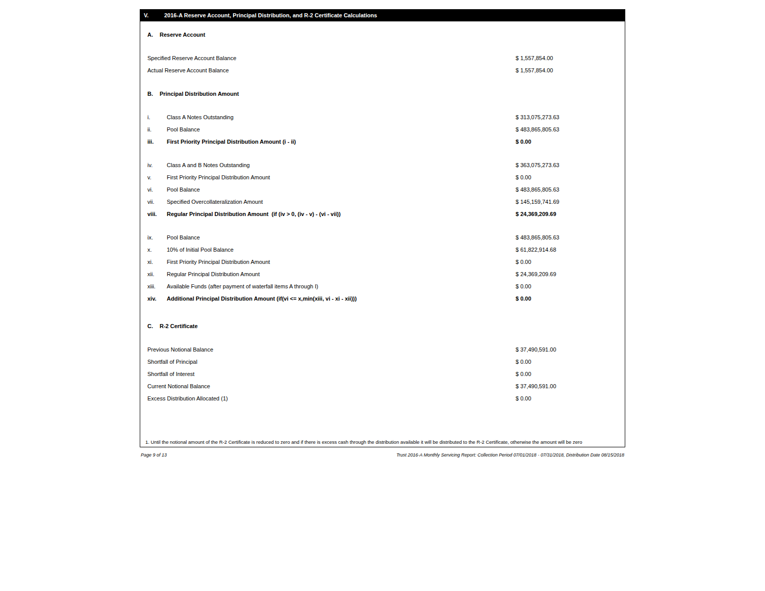V. 2016-A Reserve Account, Principal Distribution, and R-2 Certificate Calculations
| A. Reserve Account | |
| Specified Reserve Account Balance | $ 1,557,854.00 |
| Actual Reserve Account Balance | $ 1,557,854.00 |
| B. Principal Distribution Amount | |
| i. | Class A Notes Outstanding | $ 313,075,273.63 |
| ii. | Pool Balance | $ 483,865,805.63 |
| iii. | First Priority Principal Distribution Amount (i - ii) | $ 0.00 |
| iv. | Class A and B Notes Outstanding | $ 363,075,273.63 |
| v. | First Priority Principal Distribution Amount | $ 0.00 |
| vi. | Pool Balance | $ 483,865,805.63 |
| vii. | Specified Overcollateralization Amount | $ 145,159,741.69 |
| viii. | Regular Principal Distribution Amount (if (iv > 0, (iv - v) - (vi - vii)) | $ 24,369,209.69 |
| ix. | Pool Balance | $ 483,865,805.63 |
| x. | 10% of Initial Pool Balance | $ 61,822,914.68 |
| xi. | First Priority Principal Distribution Amount | $ 0.00 |
| xii. | Regular Principal Distribution Amount | $ 24,369,209.69 |
| xiii. | Available Funds (after payment of waterfall items A through I) | $ 0.00 |
| xiv. | Additional Principal Distribution Amount (if(vi <= x,min(xiii, vi - xi - xii))) | $ 0.00 |
| C. R-2 Certificate | |
| Previous Notional Balance | $ 37,490,591.00 |
| Shortfall of Principal | $ 0.00 |
| Shortfall of Interest | $ 0.00 |
| Current Notional Balance | $ 37,490,591.00 |
| Excess Distribution Allocated (1) | $ 0.00 |
1. Until the notional amount of the R-2 Certificate is reduced to zero and if there is excess cash through the distribution available it will be distributed to the R-2 Certificate, otherwise the amount will be zero
Page 9 of 13
Trust 2016-A Monthly Servicing Report: Collection Period 07/01/2018 - 07/31/2018, Distribution Date 08/15/2018